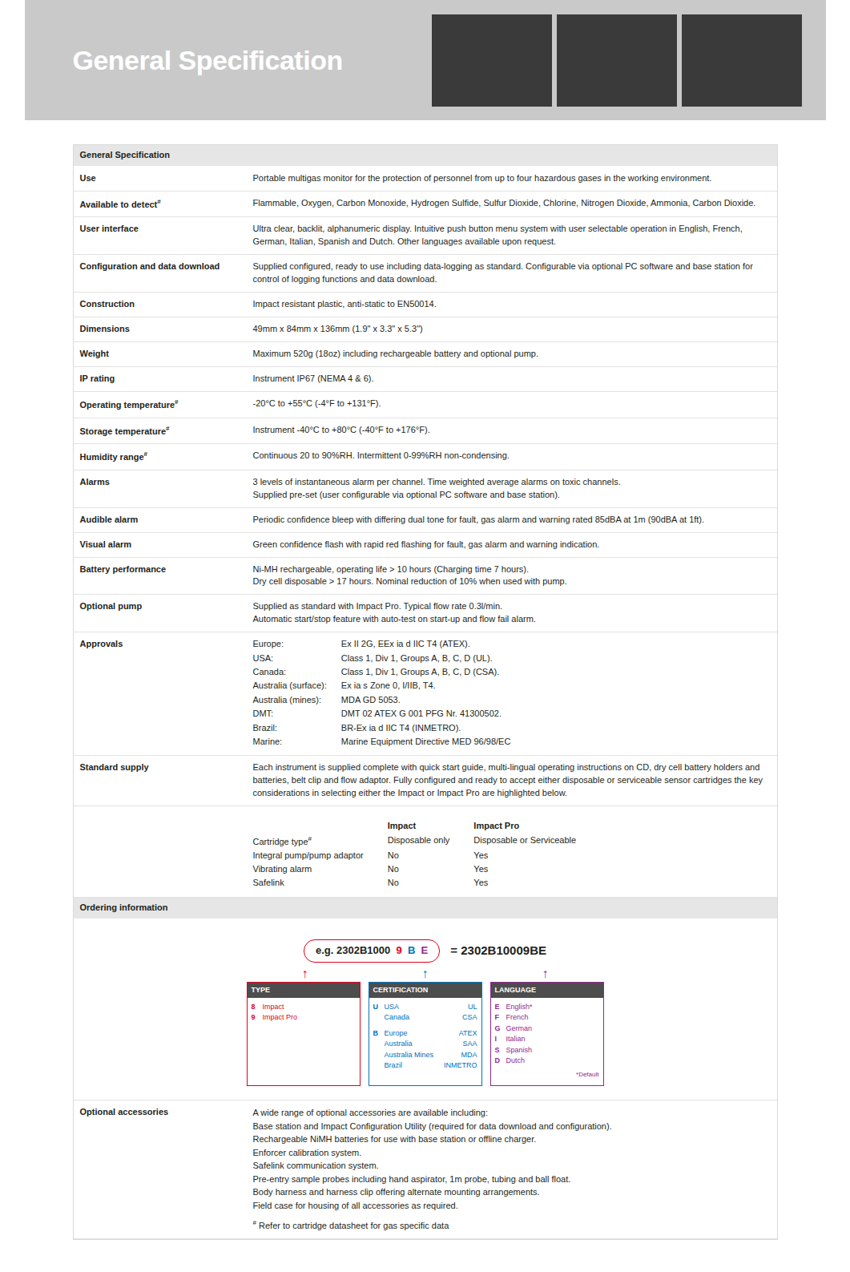General Specification
| General Specification |
| Use | Portable multigas monitor for the protection of personnel from up to four hazardous gases in the working environment. |
| Available to detect # | Flammable, Oxygen, Carbon Monoxide, Hydrogen Sulfide, Sulfur Dioxide, Chlorine, Nitrogen Dioxide, Ammonia, Carbon Dioxide. |
| User interface | Ultra clear, backlit, alphanumeric display. Intuitive push button menu system with user selectable operation in English, French, German, Italian, Spanish and Dutch. Other languages available upon request. |
| Configuration and data download | Supplied configured, ready to use including data-logging as standard. Configurable via optional PC software and base station for control of logging functions and data download. |
| Construction | Impact resistant plastic, anti-static to EN50014. |
| Dimensions | 49mm x 84mm x 136mm (1.9" x 3.3" x 5.3") |
| Weight | Maximum 520g (18oz) including rechargeable battery and optional pump. |
| IP rating | Instrument IP67 (NEMA 4 & 6). |
| Operating temperature # | -20°C to +55°C (-4°F to +131°F). |
| Storage temperature # | Instrument -40°C to +80°C (-40°F to +176°F). |
| Humidity range # | Continuous 20 to 90%RH. Intermittent 0-99%RH non-condensing. |
| Alarms | 3 levels of instantaneous alarm per channel. Time weighted average alarms on toxic channels. Supplied pre-set (user configurable via optional PC software and base station). |
| Audible alarm | Periodic confidence bleep with differing dual tone for fault, gas alarm and warning rated 85dBA at 1m (90dBA at 1ft). |
| Visual alarm | Green confidence flash with rapid red flashing for fault, gas alarm and warning indication. |
| Battery performance | Ni-MH rechargeable, operating life > 10 hours (Charging time 7 hours). Dry cell disposable > 17 hours. Nominal reduction of 10% when used with pump. |
| Optional pump | Supplied as standard with Impact Pro. Typical flow rate 0.3l/min. Automatic start/stop feature with auto-test on start-up and flow fail alarm. |
| Approvals | / Europe: / Ex II 2G, EEx ia d IIC T4 (ATEX). / / USA: / Class 1, Div 1, Groups A, B, C, D (UL). / / Canada: / Class 1, Div 1, Groups A, B, C, D (CSA). / / Australia (surface): / Ex ia s Zone 0, I/IIB, T4. / / Australia (mines): / MDA GD 5053. / / DMT: / DMT 02 ATEX G 001 PFG Nr. 41300502. / / Brazil: / BR-Ex ia d IIC T4 (INMETRO). / / Marine: / Marine Equipment Directive MED 96/98/EC / |
| Standard supply | Each instrument is supplied complete with quick start guide, multi-lingual operating instructions on CD, dry cell battery holders and batteries, belt clip and flow adaptor. Fully configured and ready to accept either disposable or serviceable sensor cartridges the key considerations in selecting either the Impact or Impact Pro are highlighted below. |
| | / / Impact / Impact Pro / / --- / --- / --- / / Cartridge type # / Disposable only / Disposable or Serviceable / / Integral pump/pump adaptor / No / Yes / / Vibrating alarm / No / Yes / / Safelink / No / Yes / |
| Ordering information |
| e.g. 2302B1000 9 B E = 2302B10009BE ↑ ↑ ↑ TYPE 8 Impact 9 Impact Pro CERTIFICATION U USA UL Canada CSA B Europe ATEX Australia SAA Australia Mines MDA Brazil INMETRO LANGUAGE E English* F French G German I Italian S Spanish D Dutch *Default |
| Optional accessories | A wide range of optional accessories are available including: Base station and Impact Configuration Utility (required for data download and configuration). Rechargeable NiMH batteries for use with base station or offline charger. Enforcer calibration system. Safelink communication system. Pre-entry sample probes including hand aspirator, 1m probe, tubing and ball float. Body harness and harness clip offering alternate mounting arrangements. Field case for housing of all accessories as required. # Refer to cartridge datasheet for gas specific data |